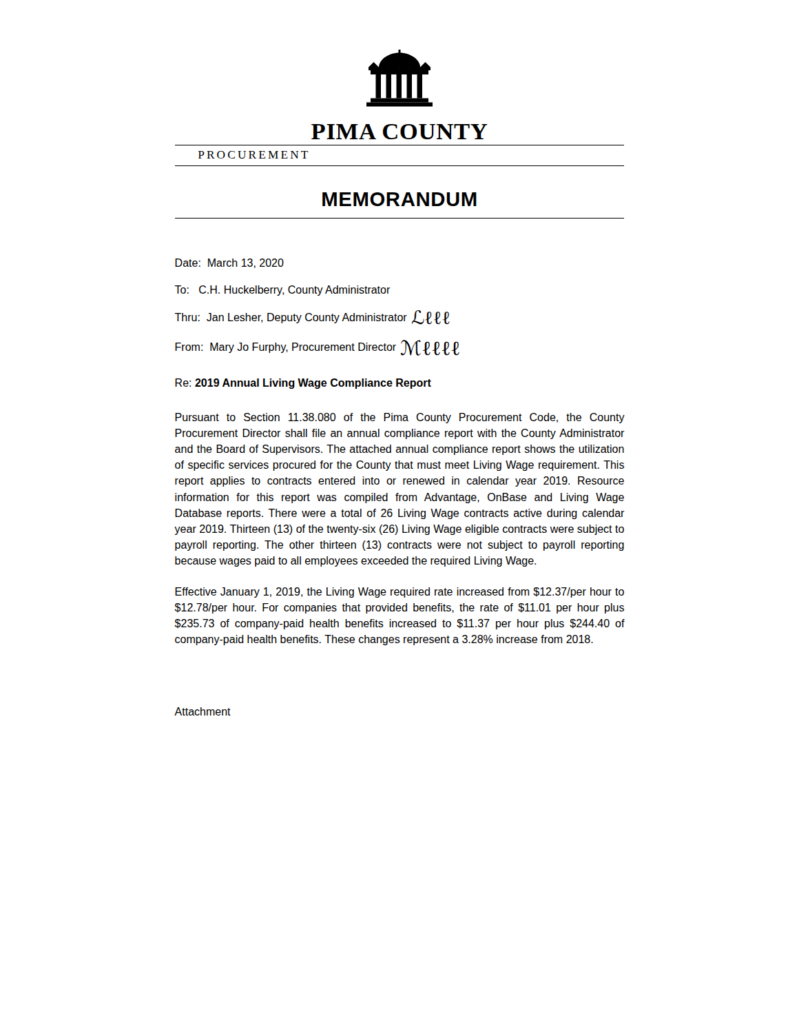PIMA COUNTY
PROCUREMENT
MEMORANDUM
Date: March 13, 2020
To: C.H. Huckelberry, County Administrator
Thru: Jan Lesher, Deputy County Administratorℒℓℓℓ
From: Mary Jo Furphy, Procurement Directorℳℓℓℓℓ
Re: 2019 Annual Living Wage Compliance Report
Pursuant to Section 11.38.080 of the Pima County Procurement Code, the County Procurement Director shall file an annual compliance report with the County Administrator and the Board of Supervisors. The attached annual compliance report shows the utilization of specific services procured for the County that must meet Living Wage requirement. This report applies to contracts entered into or renewed in calendar year 2019. Resource information for this report was compiled from Advantage, OnBase and Living Wage Database reports. There were a total of 26 Living Wage contracts active during calendar year 2019. Thirteen (13) of the twenty-six (26) Living Wage eligible contracts were subject to payroll reporting. The other thirteen (13) contracts were not subject to payroll reporting because wages paid to all employees exceeded the required Living Wage.
Effective January 1, 2019, the Living Wage required rate increased from $12.37/per hour to $12.78/per hour. For companies that provided benefits, the rate of $11.01 per hour plus $235.73 of company-paid health benefits increased to $11.37 per hour plus $244.40 of company-paid health benefits. These changes represent a 3.28% increase from 2018.
Attachment